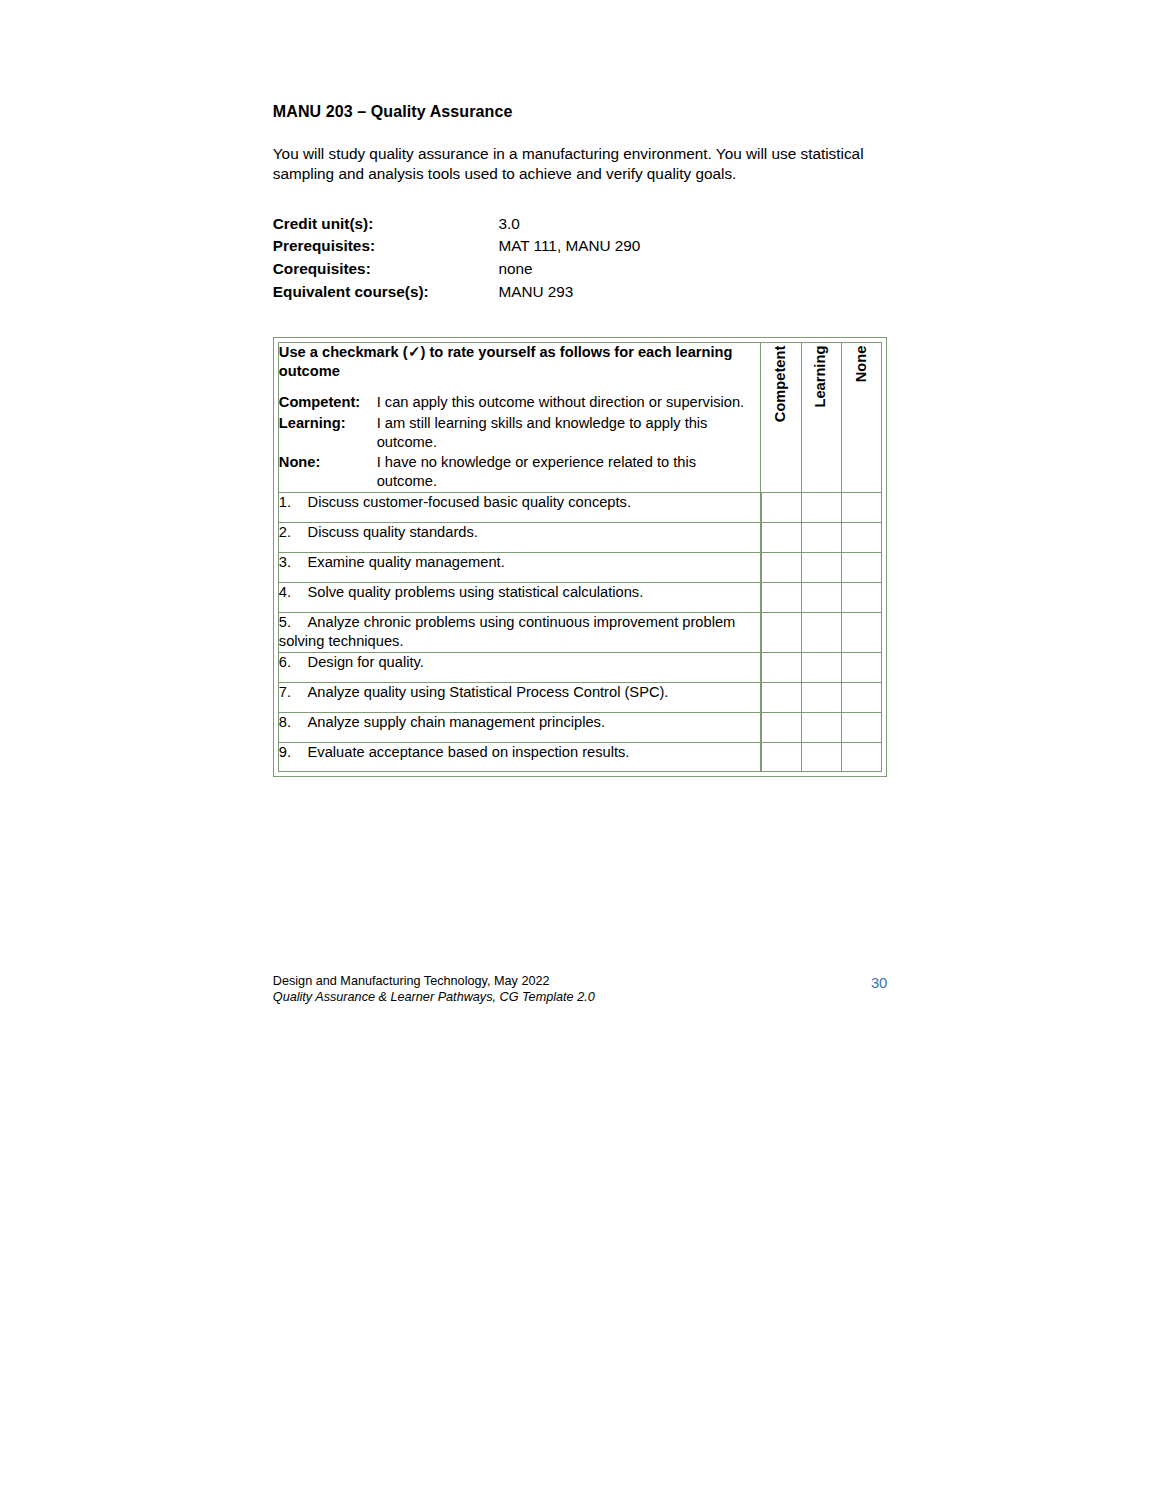MANU 203 – Quality Assurance
You will study quality assurance in a manufacturing environment. You will use statistical sampling and analysis tools used to achieve and verify quality goals.
| Credit unit(s): | 3.0 |
| Prerequisites: | MAT 111, MANU 290 |
| Corequisites: | none |
| Equivalent course(s): | MANU 293 |
| Use a checkmark (✓) to rate yourself as follows for each learning outcome / Competent: / I can apply this outcome without direction or supervision. / / Learning: / I am still learning skills and knowledge to apply this outcome. / / None: / I have no knowledge or experience related to this outcome. / | Competent | Learning | None |
| 1. Discuss customer-focused basic quality concepts. | | | |
| 2. Discuss quality standards. | | | |
| 3. Examine quality management. | | | |
| 4. Solve quality problems using statistical calculations. | | | |
| 5. Analyze chronic problems using continuous improvement problem solving techniques. | | | |
| 6. Design for quality. | | | |
| 7. Analyze quality using Statistical Process Control (SPC). | | | |
| 8. Analyze supply chain management principles. | | | |
| 9. Evaluate acceptance based on inspection results. | | | |
Design and Manufacturing Technology, May 2022
Quality Assurance & Learner Pathways, CG Template 2.0
30